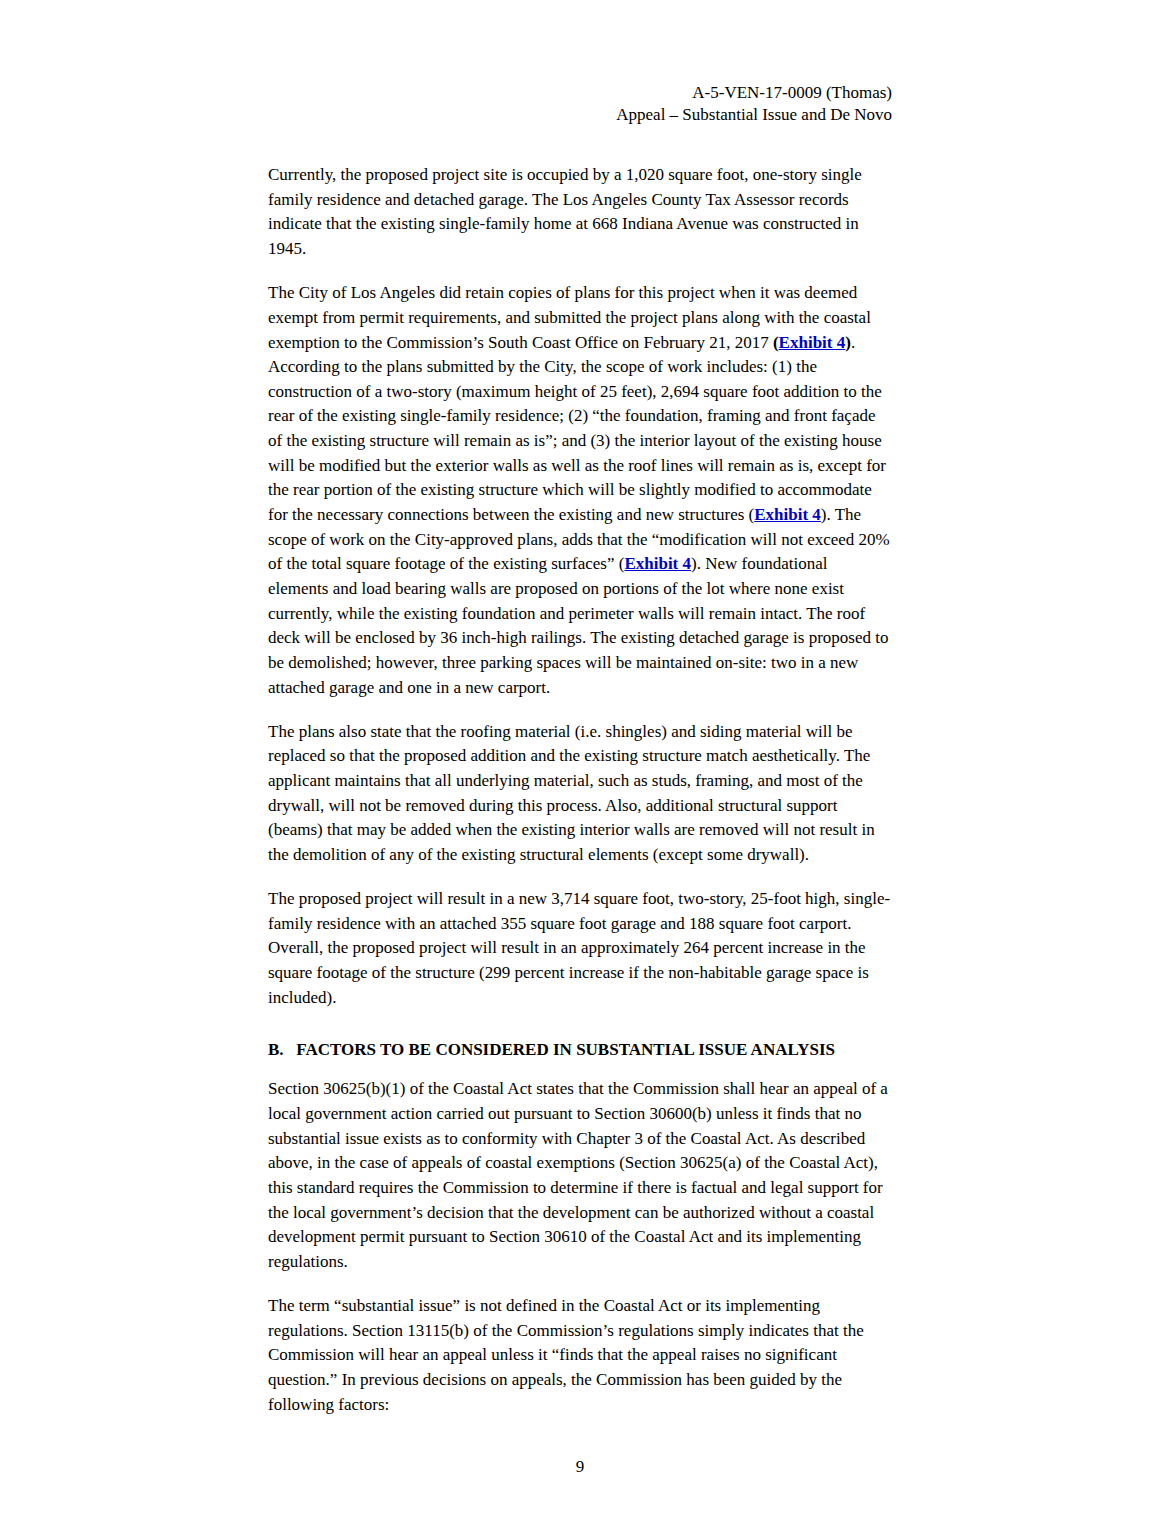A-5-VEN-17-0009 (Thomas)
Appeal – Substantial Issue and De Novo
Currently, the proposed project site is occupied by a 1,020 square foot, one-story single family residence and detached garage. The Los Angeles County Tax Assessor records indicate that the existing single-family home at 668 Indiana Avenue was constructed in 1945.
The City of Los Angeles did retain copies of plans for this project when it was deemed exempt from permit requirements, and submitted the project plans along with the coastal exemption to the Commission’s South Coast Office on February 21, 2017 (Exhibit 4). According to the plans submitted by the City, the scope of work includes: (1) the construction of a two-story (maximum height of 25 feet), 2,694 square foot addition to the rear of the existing single-family residence; (2) “the foundation, framing and front façade of the existing structure will remain as is”; and (3) the interior layout of the existing house will be modified but the exterior walls as well as the roof lines will remain as is, except for the rear portion of the existing structure which will be slightly modified to accommodate for the necessary connections between the existing and new structures (Exhibit 4). The scope of work on the City-approved plans, adds that the “modification will not exceed 20% of the total square footage of the existing surfaces” (Exhibit 4). New foundational elements and load bearing walls are proposed on portions of the lot where none exist currently, while the existing foundation and perimeter walls will remain intact. The roof deck will be enclosed by 36 inch-high railings. The existing detached garage is proposed to be demolished; however, three parking spaces will be maintained on-site: two in a new attached garage and one in a new carport.
The plans also state that the roofing material (i.e. shingles) and siding material will be replaced so that the proposed addition and the existing structure match aesthetically. The applicant maintains that all underlying material, such as studs, framing, and most of the drywall, will not be removed during this process. Also, additional structural support (beams) that may be added when the existing interior walls are removed will not result in the demolition of any of the existing structural elements (except some drywall).
The proposed project will result in a new 3,714 square foot, two-story, 25-foot high, single-family residence with an attached 355 square foot garage and 188 square foot carport. Overall, the proposed project will result in an approximately 264 percent increase in the square footage of the structure (299 percent increase if the non-habitable garage space is included).
B. FACTORS TO BE CONSIDERED IN SUBSTANTIAL ISSUE ANALYSIS
Section 30625(b)(1) of the Coastal Act states that the Commission shall hear an appeal of a local government action carried out pursuant to Section 30600(b) unless it finds that no substantial issue exists as to conformity with Chapter 3 of the Coastal Act. As described above, in the case of appeals of coastal exemptions (Section 30625(a) of the Coastal Act), this standard requires the Commission to determine if there is factual and legal support for the local government’s decision that the development can be authorized without a coastal development permit pursuant to Section 30610 of the Coastal Act and its implementing regulations.
The term “substantial issue” is not defined in the Coastal Act or its implementing regulations. Section 13115(b) of the Commission’s regulations simply indicates that the Commission will hear an appeal unless it “finds that the appeal raises no significant question.” In previous decisions on appeals, the Commission has been guided by the following factors:
9